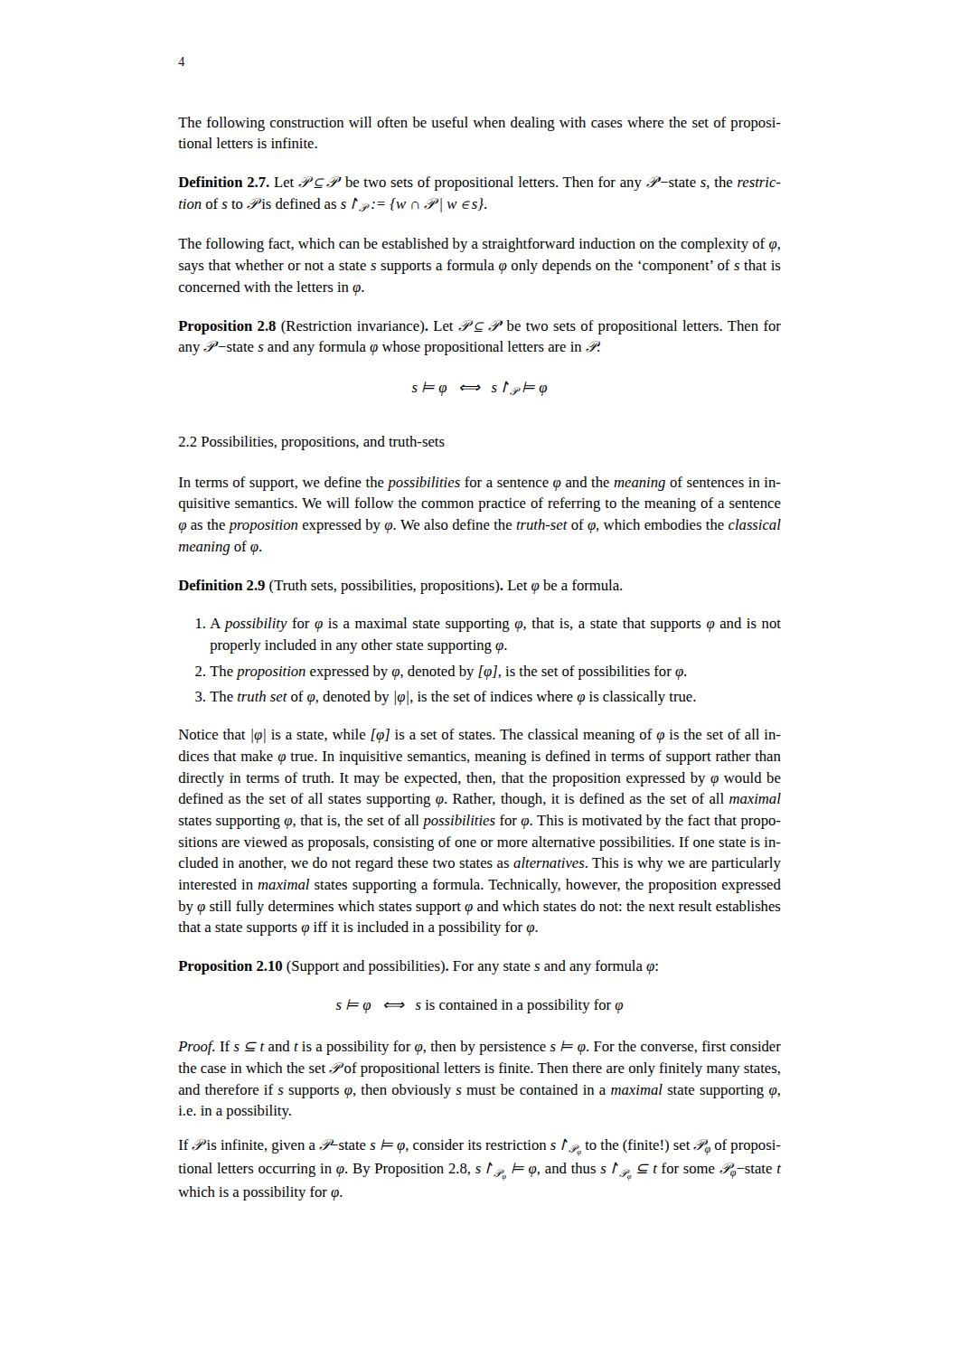4
The following construction will often be useful when dealing with cases where the set of propositional letters is infinite.
Definition 2.7. Let 𝒫 ⊆ 𝒫′ be two sets of propositional letters. Then for any 𝒫′−state s, the restriction of s to 𝒫 is defined as s↾𝒫 := {w ∩ 𝒫 | w ∈ s}.
The following fact, which can be established by a straightforward induction on the complexity of φ, says that whether or not a state s supports a formula φ only depends on the ‘component’ of s that is concerned with the letters in φ.
Proposition 2.8 (Restriction invariance). Let 𝒫 ⊆ 𝒫′ be two sets of propositional letters. Then for any 𝒫′−state s and any formula φ whose propositional letters are in 𝒫:
s ⊨ φ ⟺ s↾𝒫 ⊨ φ
2.2 Possibilities, propositions, and truth-sets
In terms of support, we define the possibilities for a sentence φ and the meaning of sentences in inquisitive semantics. We will follow the common practice of referring to the meaning of a sentence φ as the proposition expressed by φ. We also define the truth-set of φ, which embodies the classical meaning of φ.
Definition 2.9 (Truth sets, possibilities, propositions). Let φ be a formula.
A possibility for φ is a maximal state supporting φ, that is, a state that supports φ and is not properly included in any other state supporting φ.
The proposition expressed by φ, denoted by [φ], is the set of possibilities for φ.
The truth set of φ, denoted by |φ|, is the set of indices where φ is classically true.
Notice that |φ| is a state, while [φ] is a set of states. The classical meaning of φ is the set of all indices that make φ true. In inquisitive semantics, meaning is defined in terms of support rather than directly in terms of truth. It may be expected, then, that the proposition expressed by φ would be defined as the set of all states supporting φ. Rather, though, it is defined as the set of all maximal states supporting φ, that is, the set of all possibilities for φ. This is motivated by the fact that propositions are viewed as proposals, consisting of one or more alternative possibilities. If one state is included in another, we do not regard these two states as alternatives. This is why we are particularly interested in maximal states supporting a formula. Technically, however, the proposition expressed by φ still fully determines which states support φ and which states do not: the next result establishes that a state supports φ iff it is included in a possibility for φ.
Proposition 2.10 (Support and possibilities). For any state s and any formula φ:
s ⊨ φ ⟺ s is contained in a possibility for φ
Proof. If s ⊆ t and t is a possibility for φ, then by persistence s ⊨ φ. For the converse, first consider the case in which the set 𝒫 of propositional letters is finite. Then there are only finitely many states, and therefore if s supports φ, then obviously s must be contained in a maximal state supporting φ, i.e. in a possibility.
If 𝒫 is infinite, given a 𝒫−state s ⊨ φ, consider its restriction s↾𝒫φ to the (finite!) set 𝒫φ of propositional letters occurring in φ. By Proposition 2.8, s↾𝒫φ ⊨ φ, and thus s↾𝒫φ ⊆ t for some 𝒫φ−state t which is a possibility for φ.